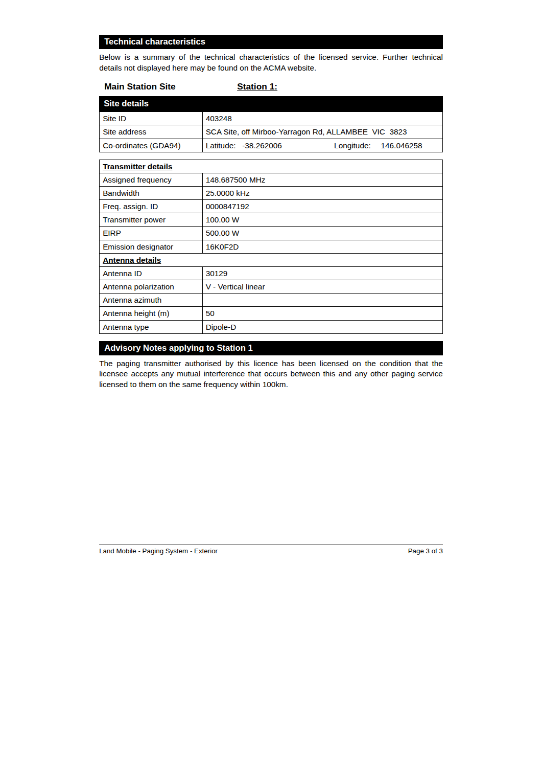Technical characteristics
Below is a summary of the technical characteristics of the licensed service. Further technical details not displayed here may be found on the ACMA website.
Main Station Site Station 1:
| Site details |
| Site ID | 403248 |
| Site address | SCA Site, off Mirboo-Yarragon Rd, ALLAMBEE VIC 3823 |
| Co-ordinates (GDA94) | Latitude: -38.262006 Longitude: 146.046258 |
| Transmitter details |
| Assigned frequency | 148.687500 MHz |
| Bandwidth | 25.0000 kHz |
| Freq. assign. ID | 0000847192 |
| Transmitter power | 100.00 W |
| EIRP | 500.00 W |
| Emission designator | 16K0F2D |
| Antenna details |
| Antenna ID | 30129 |
| Antenna polarization | V - Vertical linear |
| Antenna azimuth | |
| Antenna height (m) | 50 |
| Antenna type | Dipole-D |
Advisory Notes applying to Station 1
The paging transmitter authorised by this licence has been licensed on the condition that the licensee accepts any mutual interference that occurs between this and any other paging service licensed to them on the same frequency within 100km.
Land Mobile - Paging System - Exterior Page 3 of 3